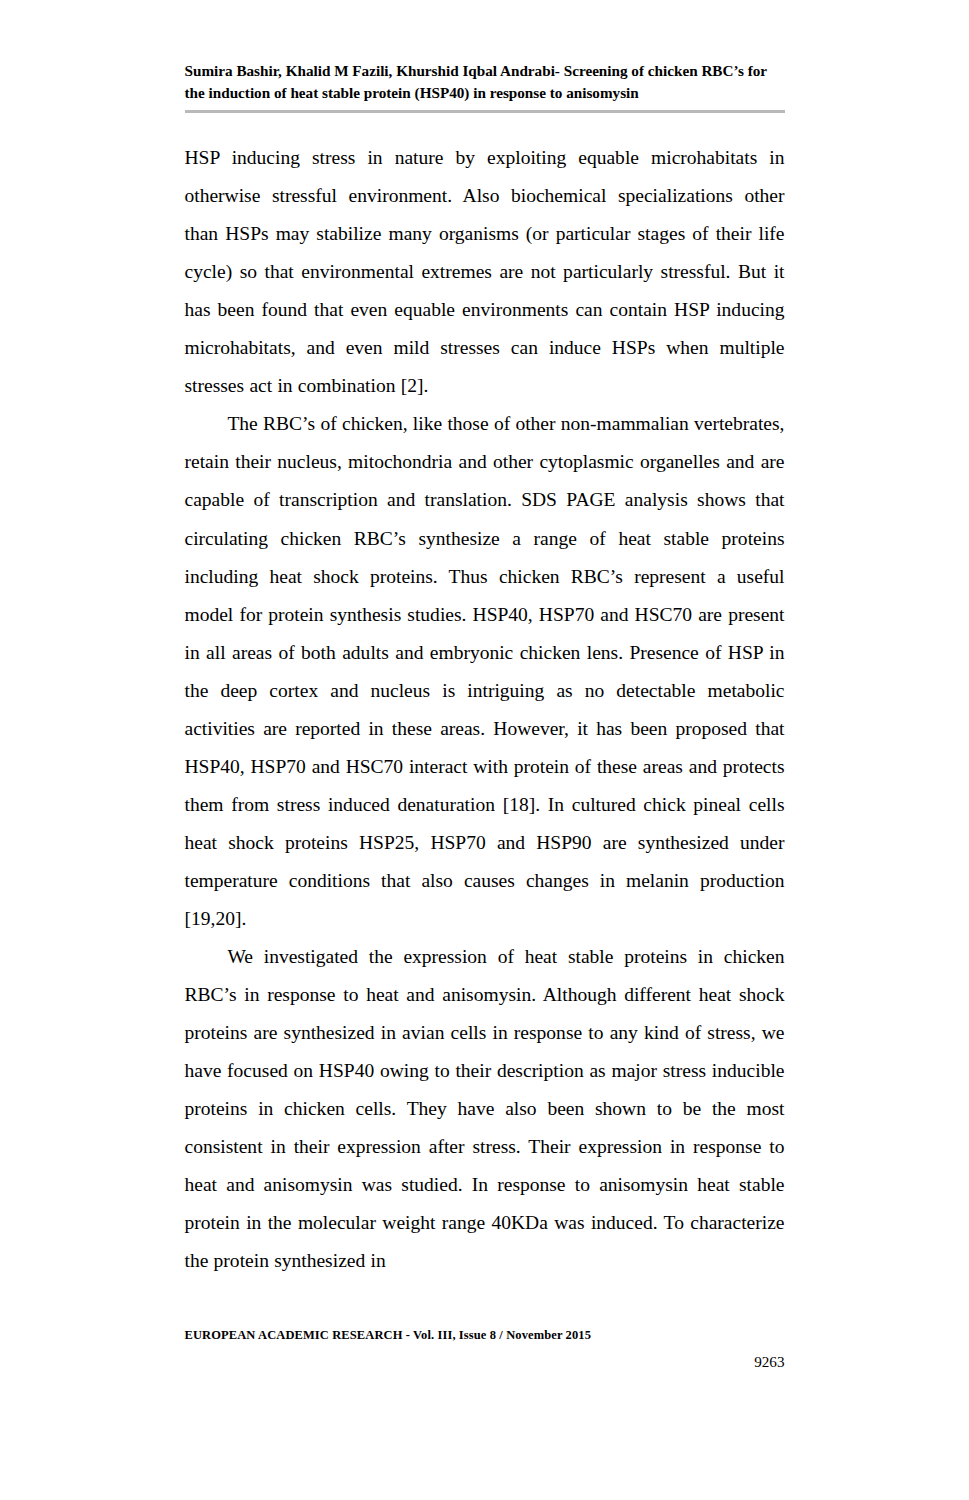Sumira Bashir, Khalid M Fazili, Khurshid Iqbal Andrabi- Screening of chicken RBC’s for the induction of heat stable protein (HSP40) in response to anisomysin
HSP inducing stress in nature by exploiting equable microhabitats in otherwise stressful environment. Also biochemical specializations other than HSPs may stabilize many organisms (or particular stages of their life cycle) so that environmental extremes are not particularly stressful. But it has been found that even equable environments can contain HSP inducing microhabitats, and even mild stresses can induce HSPs when multiple stresses act in combination [2].
The RBC’s of chicken, like those of other non-mammalian vertebrates, retain their nucleus, mitochondria and other cytoplasmic organelles and are capable of transcription and translation. SDS PAGE analysis shows that circulating chicken RBC’s synthesize a range of heat stable proteins including heat shock proteins. Thus chicken RBC’s represent a useful model for protein synthesis studies. HSP40, HSP70 and HSC70 are present in all areas of both adults and embryonic chicken lens. Presence of HSP in the deep cortex and nucleus is intriguing as no detectable metabolic activities are reported in these areas. However, it has been proposed that HSP40, HSP70 and HSC70 interact with protein of these areas and protects them from stress induced denaturation [18]. In cultured chick pineal cells heat shock proteins HSP25, HSP70 and HSP90 are synthesized under temperature conditions that also causes changes in melanin production [19,20].
We investigated the expression of heat stable proteins in chicken RBC’s in response to heat and anisomysin. Although different heat shock proteins are synthesized in avian cells in response to any kind of stress, we have focused on HSP40 owing to their description as major stress inducible proteins in chicken cells. They have also been shown to be the most consistent in their expression after stress. Their expression in response to heat and anisomysin was studied. In response to anisomysin heat stable protein in the molecular weight range 40KDa was induced. To characterize the protein synthesized in
EUROPEAN ACADEMIC RESEARCH - Vol. III, Issue 8 / November 2015
9263